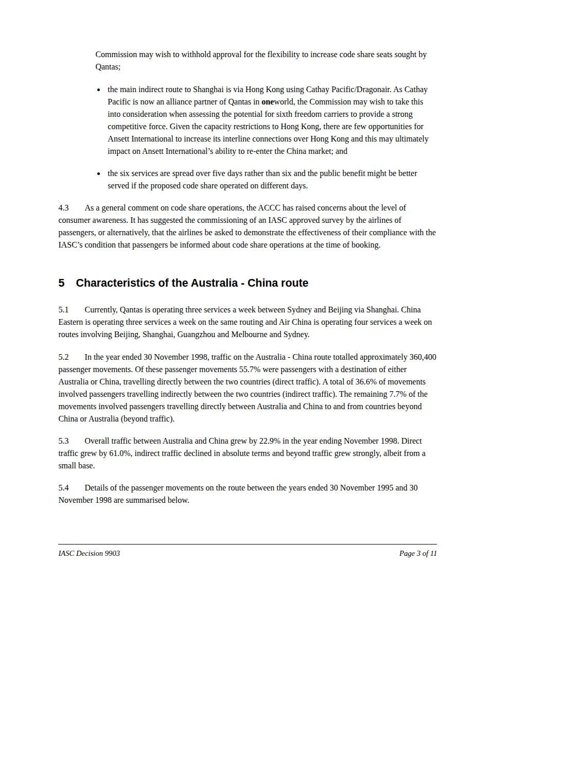Commission may wish to withhold approval for the flexibility to increase code share seats sought by Qantas;
the main indirect route to Shanghai is via Hong Kong using Cathay Pacific/Dragonair. As Cathay Pacific is now an alliance partner of Qantas in oneworld, the Commission may wish to take this into consideration when assessing the potential for sixth freedom carriers to provide a strong competitive force. Given the capacity restrictions to Hong Kong, there are few opportunities for Ansett International to increase its interline connections over Hong Kong and this may ultimately impact on Ansett International’s ability to re-enter the China market; and
the six services are spread over five days rather than six and the public benefit might be better served if the proposed code share operated on different days.
4.3 As a general comment on code share operations, the ACCC has raised concerns about the level of consumer awareness. It has suggested the commissioning of an IASC approved survey by the airlines of passengers, or alternatively, that the airlines be asked to demonstrate the effectiveness of their compliance with the IASC’s condition that passengers be informed about code share operations at the time of booking.
5 Characteristics of the Australia - China route
5.1 Currently, Qantas is operating three services a week between Sydney and Beijing via Shanghai. China Eastern is operating three services a week on the same routing and Air China is operating four services a week on routes involving Beijing, Shanghai, Guangzhou and Melbourne and Sydney.
5.2 In the year ended 30 November 1998, traffic on the Australia - China route totalled approximately 360,400 passenger movements. Of these passenger movements 55.7% were passengers with a destination of either Australia or China, travelling directly between the two countries (direct traffic). A total of 36.6% of movements involved passengers travelling indirectly between the two countries (indirect traffic). The remaining 7.7% of the movements involved passengers travelling directly between Australia and China to and from countries beyond China or Australia (beyond traffic).
5.3 Overall traffic between Australia and China grew by 22.9% in the year ending November 1998. Direct traffic grew by 61.0%, indirect traffic declined in absolute terms and beyond traffic grew strongly, albeit from a small base.
5.4 Details of the passenger movements on the route between the years ended 30 November 1995 and 30 November 1998 are summarised below.
IASC Decision 9903 Page 3 of 11